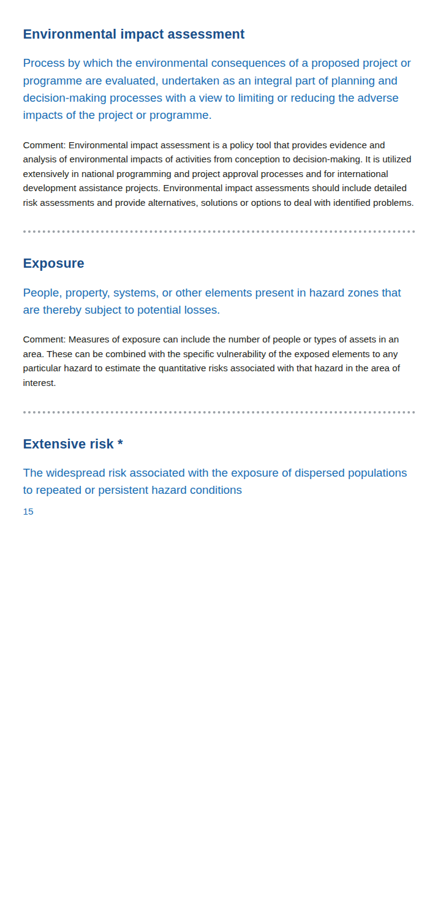Environmental impact assessment
Process by which the environmental consequences of a proposed project or programme are evaluated, undertaken as an integral part of planning and decision-making processes with a view to limiting or reducing the adverse impacts of the project or programme.
Comment: Environmental impact assessment is a policy tool that provides evidence and analysis of environmental impacts of activities from conception to decision-making. It is utilized extensively in national programming and project approval processes and for international development assistance projects. Environmental impact assessments should include detailed risk assessments and provide alternatives, solutions or options to deal with identified problems.
Exposure
People, property, systems, or other elements present in hazard zones that are thereby subject to potential losses.
Comment: Measures of exposure can include the number of people or types of assets in an area. These can be combined with the specific vulnerability of the exposed elements to any particular hazard to estimate the quantitative risks associated with that hazard in the area of interest.
Extensive risk *
The widespread risk associated with the exposure of dispersed populations to repeated or persistent hazard conditions
15